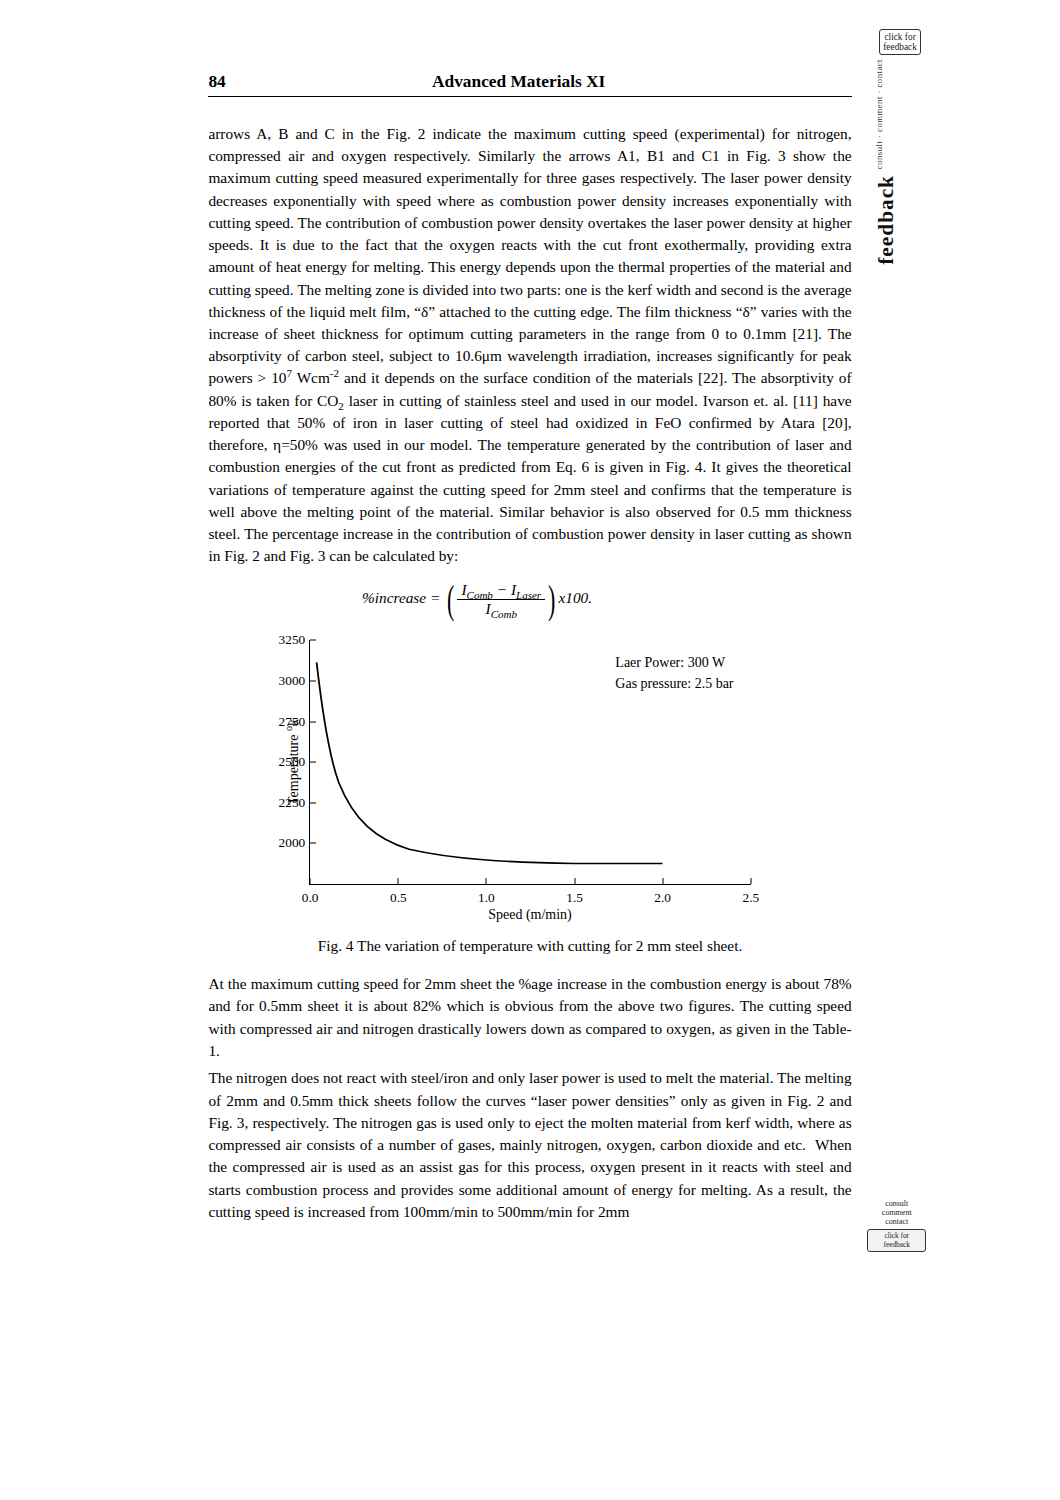click for
feedback
consult · comment · contact
feedback
84 Advanced Materials XI
arrows A, B and C in the Fig. 2 indicate the maximum cutting speed (experimental) for nitrogen, compressed air and oxygen respectively. Similarly the arrows A1, B1 and C1 in Fig. 3 show the maximum cutting speed measured experimentally for three gases respectively. The laser power density decreases exponentially with speed where as combustion power density increases exponentially with cutting speed. The contribution of combustion power density overtakes the laser power density at higher speeds. It is due to the fact that the oxygen reacts with the cut front exothermally, providing extra amount of heat energy for melting. This energy depends upon the thermal properties of the material and cutting speed. The melting zone is divided into two parts: one is the kerf width and second is the average thickness of the liquid melt film, “δ” attached to the cutting edge. The film thickness “δ” varies with the increase of sheet thickness for optimum cutting parameters in the range from 0 to 0.1mm [21]. The absorptivity of carbon steel, subject to 10.6μm wavelength irradiation, increases significantly for peak powers > 107 Wcm-2 and it depends on the surface condition of the materials [22]. The absorptivity of 80% is taken for CO2 laser in cutting of stainless steel and used in our model. Ivarson et. al. [11] have reported that 50% of iron in laser cutting of steel had oxidized in FeO confirmed by Atara [20], therefore, η=50% was used in our model. The temperature generated by the contribution of laser and combustion energies of the cut front as predicted from Eq. 6 is given in Fig. 4. It gives the theoretical variations of temperature against the cutting speed for 2mm steel and confirms that the temperature is well above the melting point of the material. Similar behavior is also observed for 0.5 mm thickness steel. The percentage increase in the contribution of combustion power density in laser cutting as shown in Fig. 2 and Fig. 3 can be calculated by:
%increase = (IComb − ILaser IComb) x100.
Temperature ok
3250
3000
2750
2500
2250
2000
0.0
0.5
1.0
1.5
2.0
2.5
Laer Power: 300 W
Gas pressure: 2.5 bar
Speed (m/min)
Fig. 4 The variation of temperature with cutting for 2 mm steel sheet.
At the maximum cutting speed for 2mm sheet the %age increase in the combustion energy is about 78% and for 0.5mm sheet it is about 82% which is obvious from the above two figures. The cutting speed with compressed air and nitrogen drastically lowers down as compared to oxygen, as given in the Table-1.
The nitrogen does not react with steel/iron and only laser power is used to melt the material. The melting of 2mm and 0.5mm thick sheets follow the curves “laser power densities” only as given in Fig. 2 and Fig. 3, respectively. The nitrogen gas is used only to eject the molten material from kerf width, where as compressed air consists of a number of gases, mainly nitrogen, oxygen, carbon dioxide and etc. When the compressed air is used as an assist gas for this process, oxygen present in it reacts with steel and starts combustion process and provides some additional amount of energy for melting. As a result, the cutting speed is increased from 100mm/min to 500mm/min for 2mm
consult
comment
contact
click for
feedback